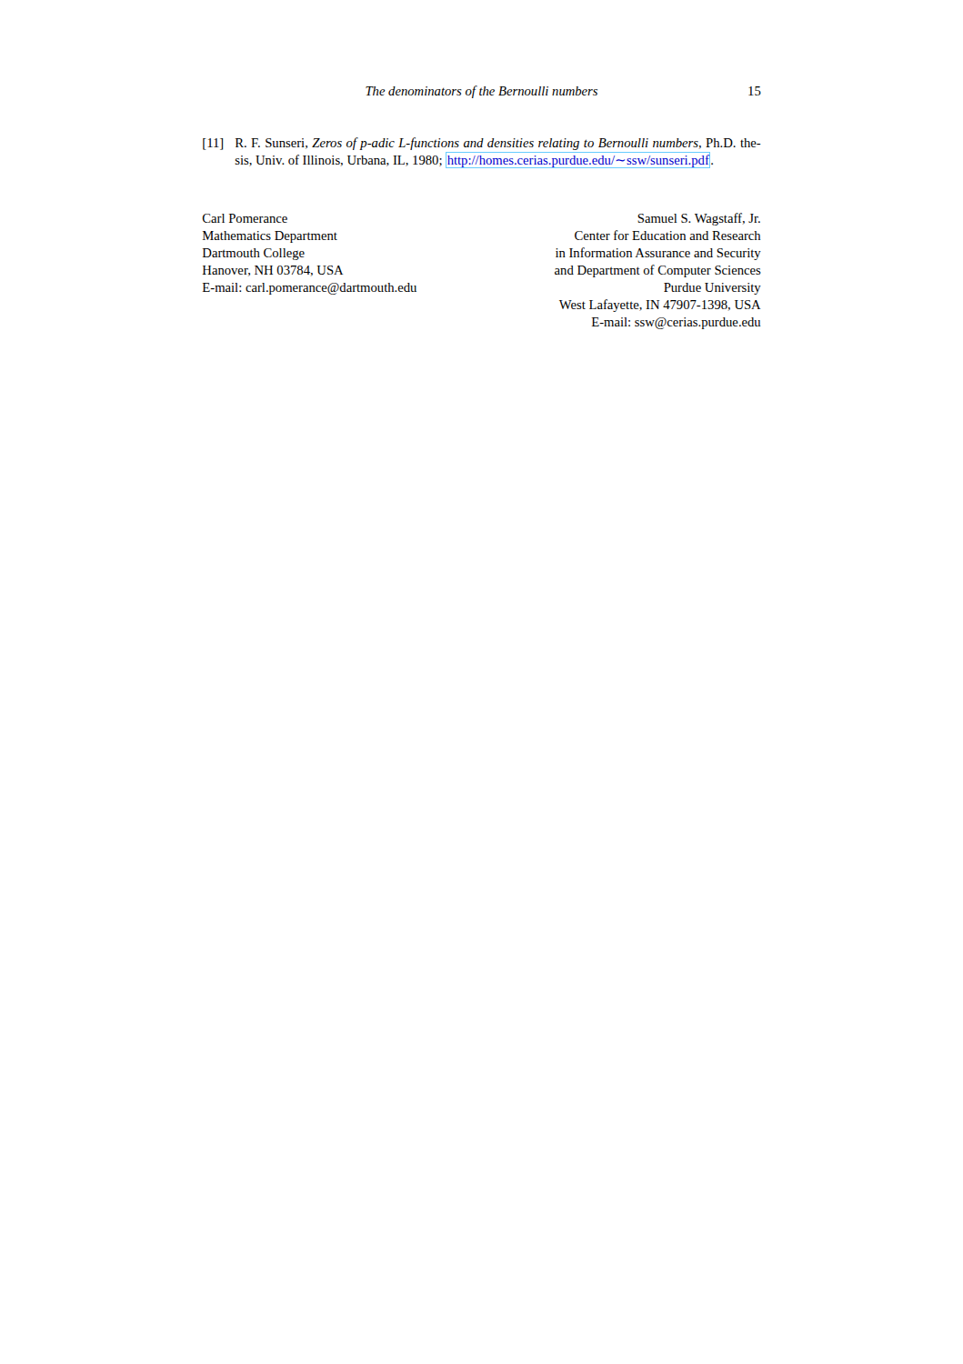The denominators of the Bernoulli numbers 15
[11] R. F. Sunseri, Zeros of p-adic L-functions and densities relating to Bernoulli numbers, Ph.D. thesis, Univ. of Illinois, Urbana, IL, 1980; http://homes.cerias.purdue.edu/∼ssw/sunseri.pdf.
| Carl Pomerance | Samuel S. Wagstaff, Jr. |
| Mathematics Department | Center for Education and Research |
| Dartmouth College | in Information Assurance and Security |
| Hanover, NH 03784, USA | and Department of Computer Sciences |
| E-mail: carl.pomerance@dartmouth.edu | Purdue University |
| | West Lafayette, IN 47907-1398, USA |
| | E-mail: ssw@cerias.purdue.edu |